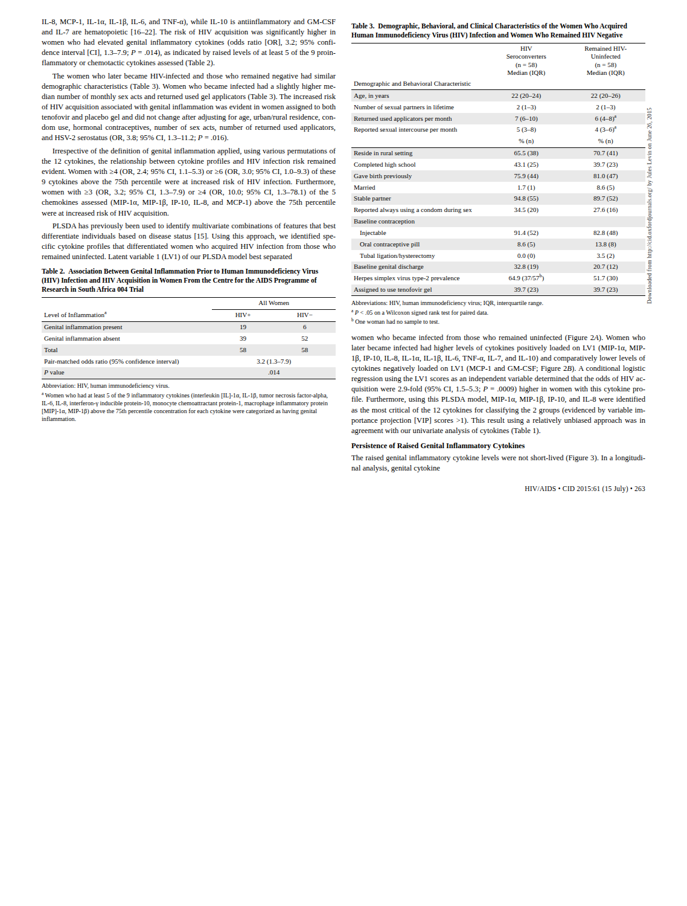Downloaded from http://cid.oxfordjournals.org/ by Jules Levin on June 26, 2015
IL-8, MCP-1, IL-1α, IL-1β, IL-6, and TNF-α), while IL-10 is antiinflammatory and GM-CSF and IL-7 are hematopoietic [16–22]. The risk of HIV acquisition was significantly higher in women who had elevated genital inflammatory cytokines (odds ratio [OR], 3.2; 95% confidence interval [CI], 1.3–7.9; P = .014), as indicated by raised levels of at least 5 of the 9 proinflammatory or chemotactic cytokines assessed (Table 2).
The women who later became HIV-infected and those who remained negative had similar demographic characteristics (Table 3). Women who became infected had a slightly higher median number of monthly sex acts and returned used gel applicators (Table 3). The increased risk of HIV acquisition associated with genital inflammation was evident in women assigned to both tenofovir and placebo gel and did not change after adjusting for age, urban/rural residence, condom use, hormonal contraceptives, number of sex acts, number of returned used applicators, and HSV-2 serostatus (OR, 3.8; 95% CI, 1.3–11.2; P = .016).
Irrespective of the definition of genital inflammation applied, using various permutations of the 12 cytokines, the relationship between cytokine profiles and HIV infection risk remained evident. Women with ≥4 (OR, 2.4; 95% CI, 1.1–5.3) or ≥6 (OR, 3.0; 95% CI, 1.0–9.3) of these 9 cytokines above the 75th percentile were at increased risk of HIV infection. Furthermore, women with ≥3 (OR, 3.2; 95% CI, 1.3–7.9) or ≥4 (OR, 10.0; 95% CI, 1.3–78.1) of the 5 chemokines assessed (MIP-1α, MIP-1β, IP-10, IL-8, and MCP-1) above the 75th percentile were at increased risk of HIV acquisition.
PLSDA has previously been used to identify multivariate combinations of features that best differentiate individuals based on disease status [15]. Using this approach, we identified specific cytokine profiles that differentiated women who acquired HIV infection from those who remained uninfected. Latent variable 1 (LV1) of our PLSDA model best separated
Table 2. Association Between Genital Inflammation Prior to Human Immunodeficiency Virus (HIV) Infection and HIV Acquisition in Women From the Centre for the AIDS Programme of Research in South Africa 004 Trial
| | All Women |
| Level of Inflammation a | HIV+ | HIV− |
| Genital inflammation present | 19 | 6 |
| Genital inflammation absent | 39 | 52 |
| Total | 58 | 58 |
| Pair-matched odds ratio (95% confidence interval) | 3.2 (1.3–7.9) |
| P value | .014 |
Abbreviation: HIV, human immunodeficiency virus.
a Women who had at least 5 of the 9 inflammatory cytokines (interleukin [IL]-1α, IL-1β, tumor necrosis factor-alpha, IL-6, IL-8, interferon-γ inducible protein-10, monocyte chemoattractant protein-1, macrophage inflammatory protein [MIP]-1α, MIP-1β) above the 75th percentile concentration for each cytokine were categorized as having genital inflammation.
Table 3. Demographic, Behavioral, and Clinical Characteristics of the Women Who Acquired Human Immunodeficiency Virus (HIV) Infection and Women Who Remained HIV Negative
| | HIV Seroconverters (n = 58) Median (IQR) | Remained HIV- Uninfected (n = 58) Median (IQR) |
| Demographic and Behavioral Characteristic | | |
| Age, in years | 22 (20–24) | 22 (20–26) |
| Number of sexual partners in lifetime | 2 (1–3) | 2 (1–3) |
| Returned used applicators per month | 7 (6–10) | 6 (4–8) a |
| Reported sexual intercourse per month | 5 (3–8) | 4 (3–6) a |
| | % (n) | % (n) |
| Reside in rural setting | 65.5 (38) | 70.7 (41) |
| Completed high school | 43.1 (25) | 39.7 (23) |
| Gave birth previously | 75.9 (44) | 81.0 (47) |
| Married | 1.7 (1) | 8.6 (5) |
| Stable partner | 94.8 (55) | 89.7 (52) |
| Reported always using a condom during sex | 34.5 (20) | 27.6 (16) |
| Baseline contraception | | |
| Injectable | 91.4 (52) | 82.8 (48) |
| Oral contraceptive pill | 8.6 (5) | 13.8 (8) |
| Tubal ligation/hysterectomy | 0.0 (0) | 3.5 (2) |
| Baseline genital discharge | 32.8 (19) | 20.7 (12) |
| Herpes simplex virus type-2 prevalence | 64.9 (37/57 b ) | 51.7 (30) |
| Assigned to use tenofovir gel | 39.7 (23) | 39.7 (23) |
Abbreviations: HIV, human immunodeficiency virus; IQR, interquartile range.
a P < .05 on a Wilcoxon signed rank test for paired data.
b One woman had no sample to test.
women who became infected from those who remained uninfected (Figure 2A). Women who later became infected had higher levels of cytokines positively loaded on LV1 (MIP-1α, MIP-1β, IP-10, IL-8, IL-1α, IL-1β, IL-6, TNF-α, IL-7, and IL-10) and comparatively lower levels of cytokines negatively loaded on LV1 (MCP-1 and GM-CSF; Figure 2B). A conditional logistic regression using the LV1 scores as an independent variable determined that the odds of HIV acquisition were 2.9-fold (95% CI, 1.5–5.3; P = .0009) higher in women with this cytokine profile. Furthermore, using this PLSDA model, MIP-1α, MIP-1β, IP-10, and IL-8 were identified as the most critical of the 12 cytokines for classifying the 2 groups (evidenced by variable importance projection [VIP] scores >1). This result using a relatively unbiased approach was in agreement with our univariate analysis of cytokines (Table 1).
Persistence of Raised Genital Inflammatory Cytokines
The raised genital inflammatory cytokine levels were not short-lived (Figure 3). In a longitudinal analysis, genital cytokine
HIV/AIDS • CID 2015:61 (15 July) • 263